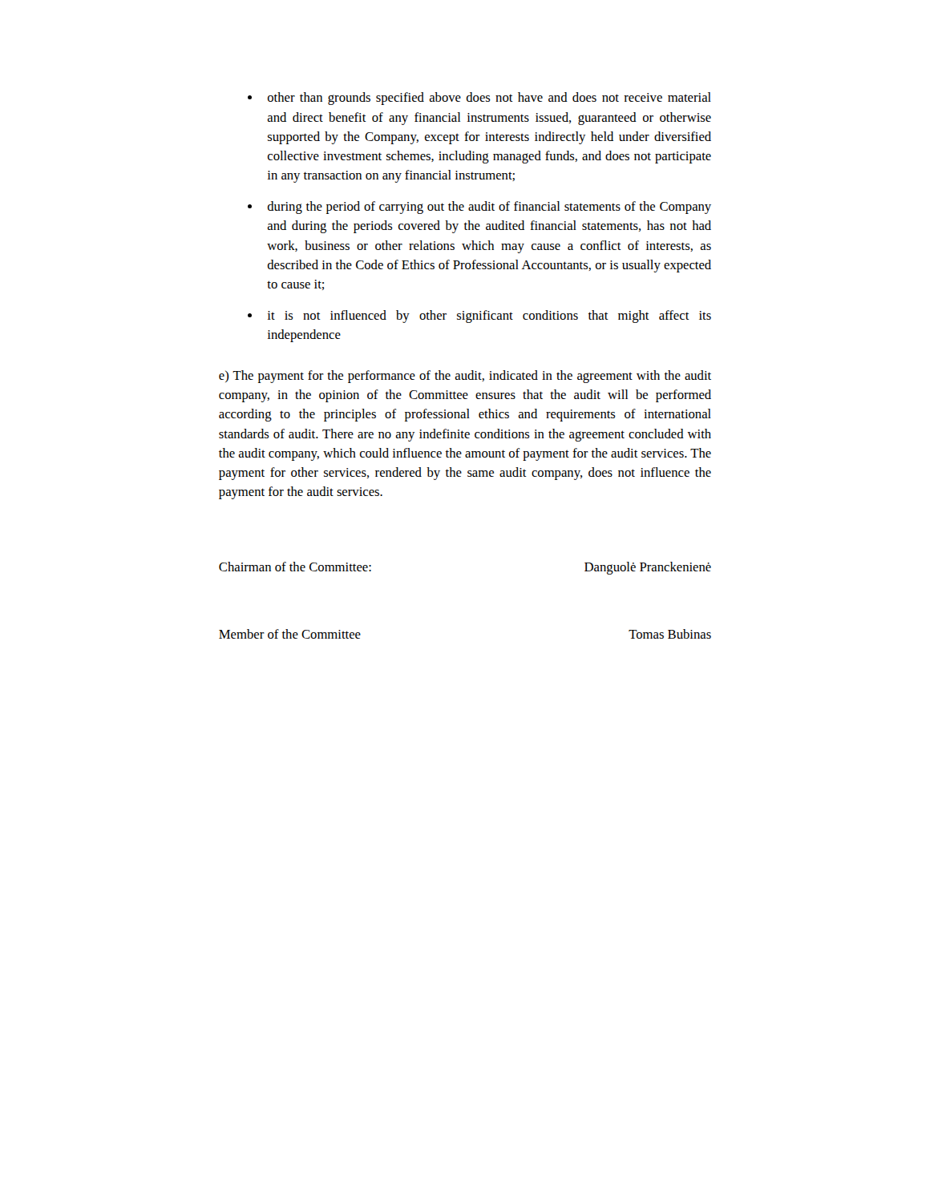other than grounds specified above does not have and does not receive material and direct benefit of any financial instruments issued, guaranteed or otherwise supported by the Company, except for interests indirectly held under diversified collective investment schemes, including managed funds, and does not participate in any transaction on any financial instrument;
during the period of carrying out the audit of financial statements of the Company and during the periods covered by the audited financial statements, has not had work, business or other relations which may cause a conflict of interests, as described in the Code of Ethics of Professional Accountants, or is usually expected to cause it;
it is not influenced by other significant conditions that might affect its independence
e) The payment for the performance of the audit, indicated in the agreement with the audit company, in the opinion of the Committee ensures that the audit will be performed according to the principles of professional ethics and requirements of international standards of audit. There are no any indefinite conditions in the agreement concluded with the audit company, which could influence the amount of payment for the audit services. The payment for other services, rendered by the same audit company, does not influence the payment for the audit services.
Chairman of the Committee:
Danguolė Pranckenienė
Member of the Committee
Tomas Bubinas